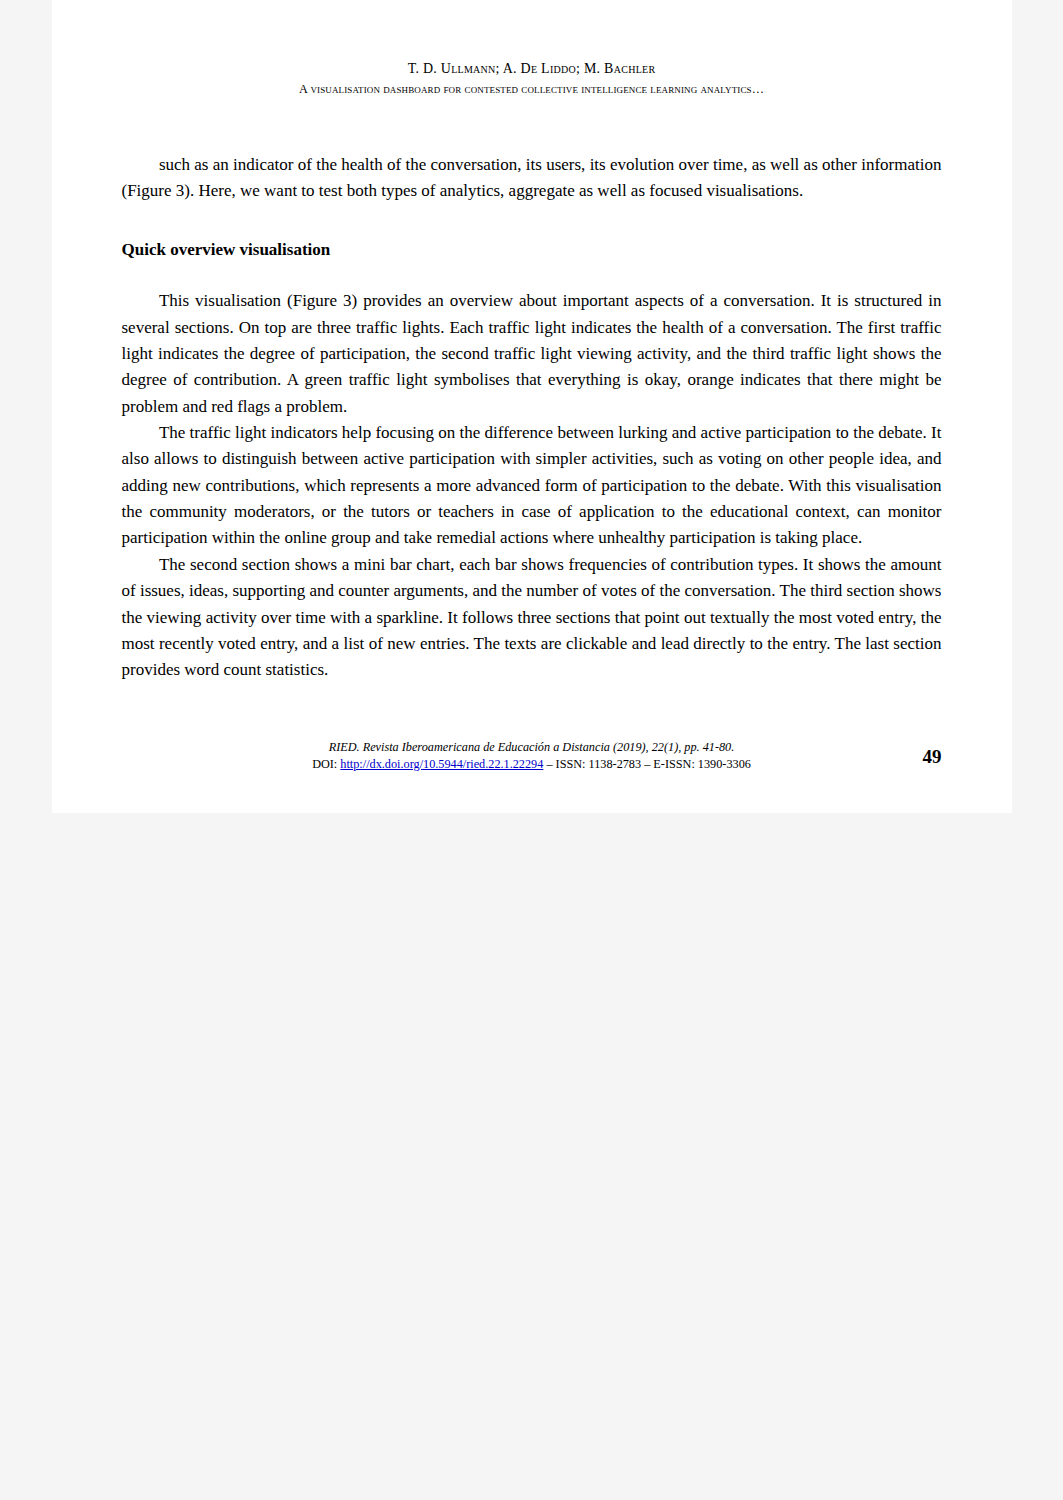T. D. Ullmann; A. De Liddo; M. Bachler
A visualisation dashboard for contested collective intelligence learning analytics…
such as an indicator of the health of the conversation, its users, its evolution over time, as well as other information (Figure 3). Here, we want to test both types of analytics, aggregate as well as focused visualisations.
Quick overview visualisation
This visualisation (Figure 3) provides an overview about important aspects of a conversation. It is structured in several sections. On top are three traffic lights. Each traffic light indicates the health of a conversation. The first traffic light indicates the degree of participation, the second traffic light viewing activity, and the third traffic light shows the degree of contribution. A green traffic light symbolises that everything is okay, orange indicates that there might be problem and red flags a problem.
The traffic light indicators help focusing on the difference between lurking and active participation to the debate. It also allows to distinguish between active participation with simpler activities, such as voting on other people idea, and adding new contributions, which represents a more advanced form of participation to the debate. With this visualisation the community moderators, or the tutors or teachers in case of application to the educational context, can monitor participation within the online group and take remedial actions where unhealthy participation is taking place.
The second section shows a mini bar chart, each bar shows frequencies of contribution types. It shows the amount of issues, ideas, supporting and counter arguments, and the number of votes of the conversation. The third section shows the viewing activity over time with a sparkline. It follows three sections that point out textually the most voted entry, the most recently voted entry, and a list of new entries. The texts are clickable and lead directly to the entry. The last section provides word count statistics.
RIED. Revista Iberoamericana de Educación a Distancia (2019), 22(1), pp. 41-80.
DOI: http://dx.doi.org/10.5944/ried.22.1.22294 – ISSN: 1138-2783 – E-ISSN: 1390-3306
49